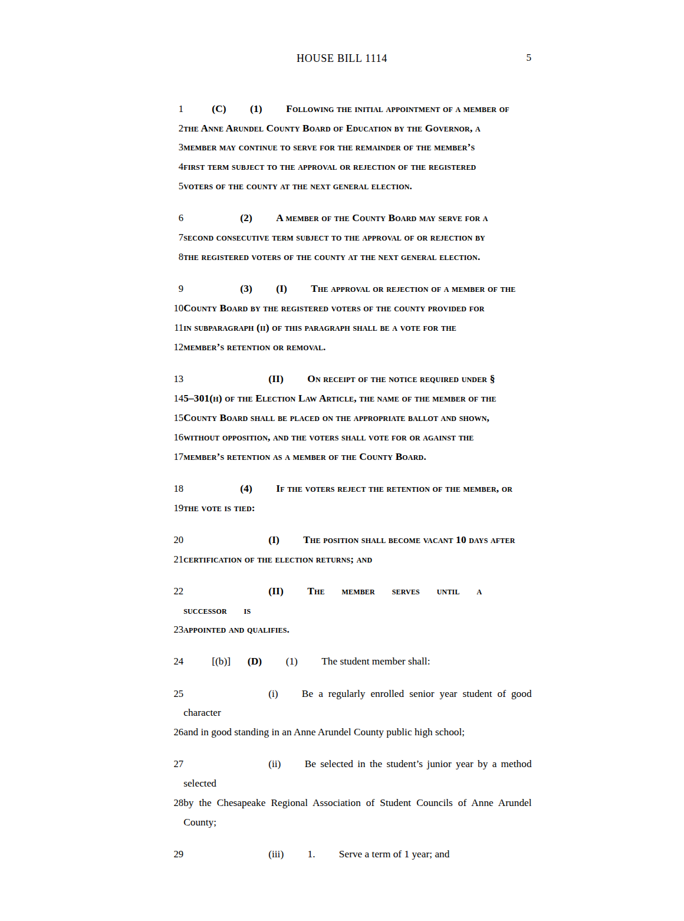HOUSE BILL 1114 5
| 1 | (C) (1) Following the initial appointment of a member of |
| 2 | the Anne Arundel County Board of Education by the Governor, a |
| 3 | member may continue to serve for the remainder of the member’s |
| 4 | first term subject to the approval or rejection of the registered |
| 5 | voters of the county at the next general election. |
| 6 | (2) A member of the County Board may serve for a |
| 7 | second consecutive term subject to the approval of or rejection by |
| 8 | the registered voters of the county at the next general election. |
| 9 | (3) (I) The approval or rejection of a member of the |
| 10 | County Board by the registered voters of the county provided for |
| 11 | in subparagraph (ii) of this paragraph shall be a vote for the |
| 12 | member’s retention or removal. |
| 13 | (II) On receipt of the notice required under § |
| 14 | 5–301(h) of the Election Law Article, the name of the member of the |
| 15 | County Board shall be placed on the appropriate ballot and shown, |
| 16 | without opposition, and the voters shall vote for or against the |
| 17 | member’s retention as a member of the County Board. |
| 18 | (4) If the voters reject the retention of the member, or |
| 19 | the vote is tied: |
| 20 | (I) The position shall become vacant 10 days after |
| 21 | certification of the election returns; and |
| 22 | (II) The member serves until a successor is |
| 23 | appointed and qualifies. |
| 24 | [(b)] (D) (1) The student member shall: |
| 25 | (i) Be a regularly enrolled senior year student of good character |
| 26 | and in good standing in an Anne Arundel County public high school; |
| 27 | (ii) Be selected in the student’s junior year by a method selected |
| 28 | by the Chesapeake Regional Association of Student Councils of Anne Arundel County; |
| 29 | (iii) 1. Serve a term of 1 year; and |